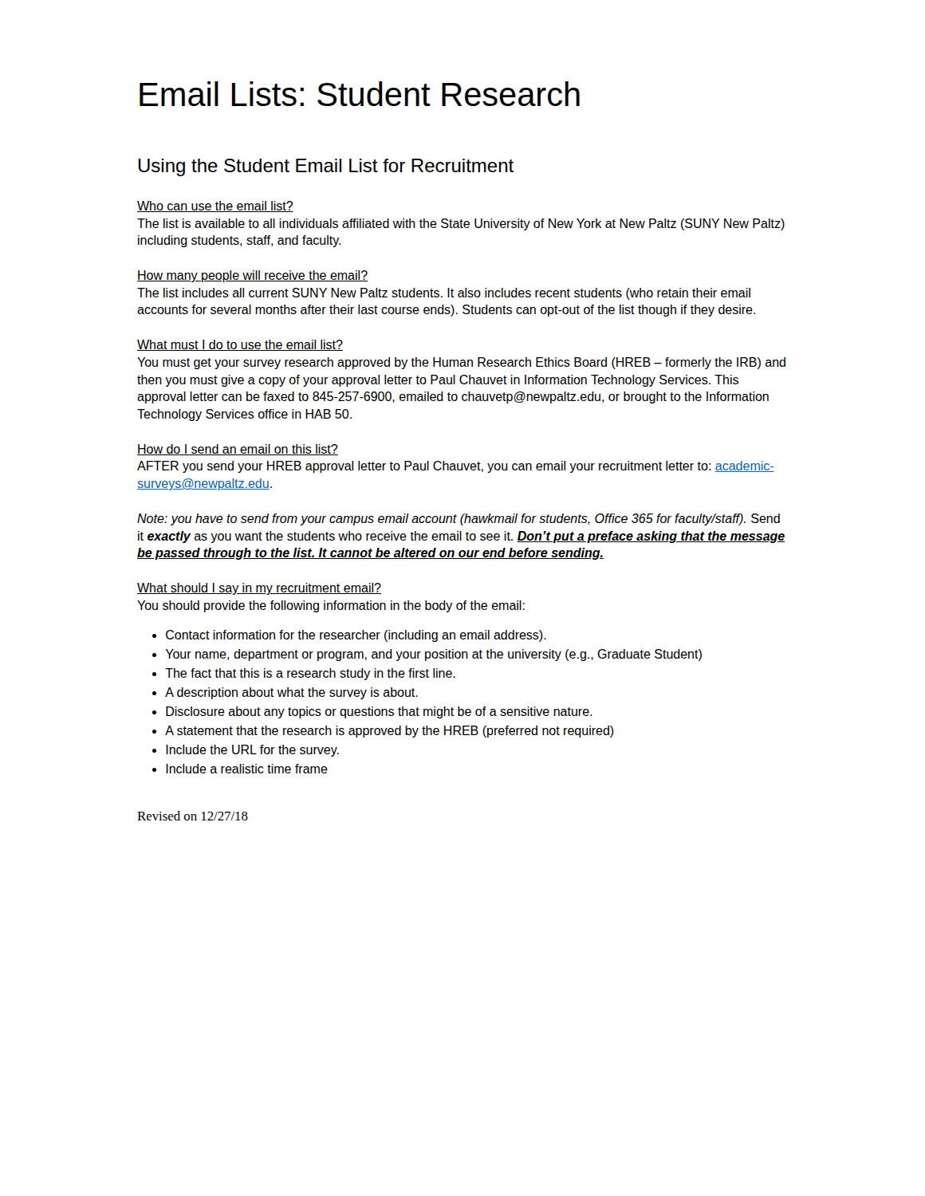Email Lists: Student Research
Using the Student Email List for Recruitment
Who can use the email list?
The list is available to all individuals affiliated with the State University of New York at New Paltz (SUNY New Paltz) including students, staff, and faculty.
How many people will receive the email?
The list includes all current SUNY New Paltz students. It also includes recent students (who retain their email accounts for several months after their last course ends). Students can opt-out of the list though if they desire.
What must I do to use the email list?
You must get your survey research approved by the Human Research Ethics Board (HREB – formerly the IRB) and then you must give a copy of your approval letter to Paul Chauvet in Information Technology Services. This approval letter can be faxed to 845-257-6900, emailed to chauvetp@newpaltz.edu, or brought to the Information Technology Services office in HAB 50.
How do I send an email on this list?
AFTER you send your HREB approval letter to Paul Chauvet, you can email your recruitment letter to: academic-surveys@newpaltz.edu.
Note: you have to send from your campus email account (hawkmail for students, Office 365 for faculty/staff). Send it exactly as you want the students who receive the email to see it. Don’t put a preface asking that the message be passed through to the list. It cannot be altered on our end before sending.
What should I say in my recruitment email?
You should provide the following information in the body of the email:
Contact information for the researcher (including an email address).
Your name, department or program, and your position at the university (e.g., Graduate Student)
The fact that this is a research study in the first line.
A description about what the survey is about.
Disclosure about any topics or questions that might be of a sensitive nature.
A statement that the research is approved by the HREB (preferred not required)
Include the URL for the survey.
Include a realistic time frame
Revised on 12/27/18